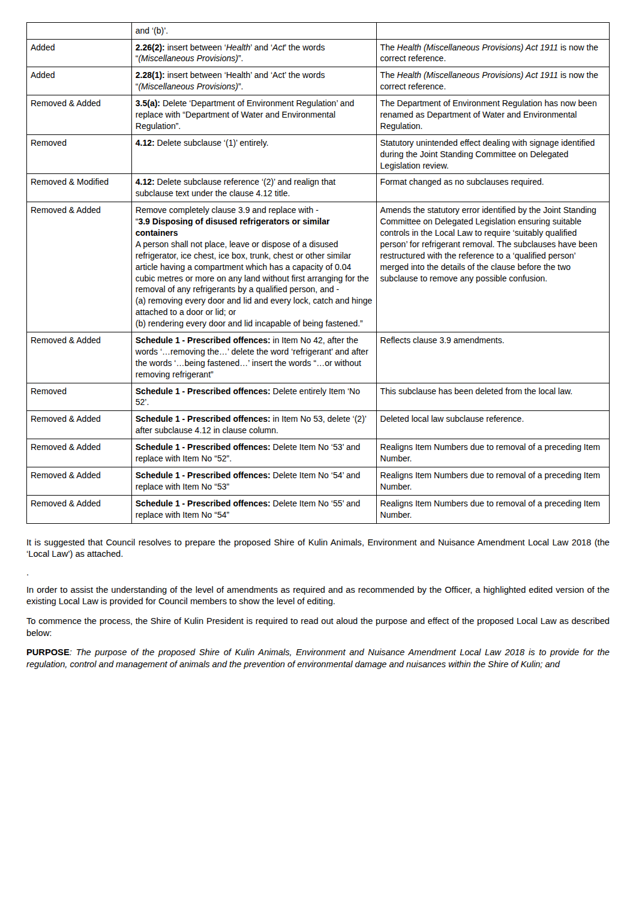| | and ‘(b)’. | |
| Added | 2.26(2): insert between ‘ Health ’ and ‘ Act ’ the words “ (Miscellaneous Provisions) ”. | The Health (Miscellaneous Provisions) Act 1911 is now the correct reference. |
| Added | 2.28(1): insert between ‘Health’ and ‘Act’ the words “ (Miscellaneous Provisions) ”. | The Health (Miscellaneous Provisions) Act 1911 is now the correct reference. |
| Removed & Added | 3.5(a): Delete ‘Department of Environment Regulation’ and replace with “Department of Water and Environmental Regulation”. | The Department of Environment Regulation has now been renamed as Department of Water and Environmental Regulation. |
| Removed | 4.12: Delete subclause ‘(1)’ entirely. | Statutory unintended effect dealing with signage identified during the Joint Standing Committee on Delegated Legislation review. |
| Removed & Modified | 4.12: Delete subclause reference ‘(2)’ and realign that subclause text under the clause 4.12 title. | Format changed as no subclauses required. |
| Removed & Added | Remove completely clause 3.9 and replace with - “ 3.9 Disposing of disused refrigerators or similar containers A person shall not place, leave or dispose of a disused refrigerator, ice chest, ice box, trunk, chest or other similar article having a compartment which has a capacity of 0.04 cubic metres or more on any land without first arranging for the removal of any refrigerants by a qualified person, and - (a) removing every door and lid and every lock, catch and hinge attached to a door or lid; or (b) rendering every door and lid incapable of being fastened.” | Amends the statutory error identified by the Joint Standing Committee on Delegated Legislation ensuring suitable controls in the Local Law to require ‘suitably qualified person’ for refrigerant removal. The subclauses have been restructured with the reference to a ‘qualified person’ merged into the details of the clause before the two subclause to remove any possible confusion. |
| Removed & Added | Schedule 1 - Prescribed offences: in Item No 42, after the words ‘…removing the…’ delete the word ‘refrigerant’ and after the words ‘…being fastened…’ insert the words “…or without removing refrigerant” | Reflects clause 3.9 amendments. |
| Removed | Schedule 1 - Prescribed offences: Delete entirely Item ‘No 52’. | This subclause has been deleted from the local law. |
| Removed & Added | Schedule 1 - Prescribed offences: in Item No 53, delete ‘(2)’ after subclause 4.12 in clause column. | Deleted local law subclause reference. |
| Removed & Added | Schedule 1 - Prescribed offences: Delete Item No ‘53’ and replace with Item No “52”. | Realigns Item Numbers due to removal of a preceding Item Number. |
| Removed & Added | Schedule 1 - Prescribed offences: Delete Item No ‘54’ and replace with Item No “53” | Realigns Item Numbers due to removal of a preceding Item Number. |
| Removed & Added | Schedule 1 - Prescribed offences: Delete Item No ‘55’ and replace with Item No “54” | Realigns Item Numbers due to removal of a preceding Item Number. |
It is suggested that Council resolves to prepare the proposed Shire of Kulin Animals, Environment and Nuisance Amendment Local Law 2018 (the ‘Local Law’) as attached.
.
In order to assist the understanding of the level of amendments as required and as recommended by the Officer, a highlighted edited version of the existing Local Law is provided for Council members to show the level of editing.
To commence the process, the Shire of Kulin President is required to read out aloud the purpose and effect of the proposed Local Law as described below:
PURPOSE: The purpose of the proposed Shire of Kulin Animals, Environment and Nuisance Amendment Local Law 2018 is to provide for the regulation, control and management of animals and the prevention of environmental damage and nuisances within the Shire of Kulin; and